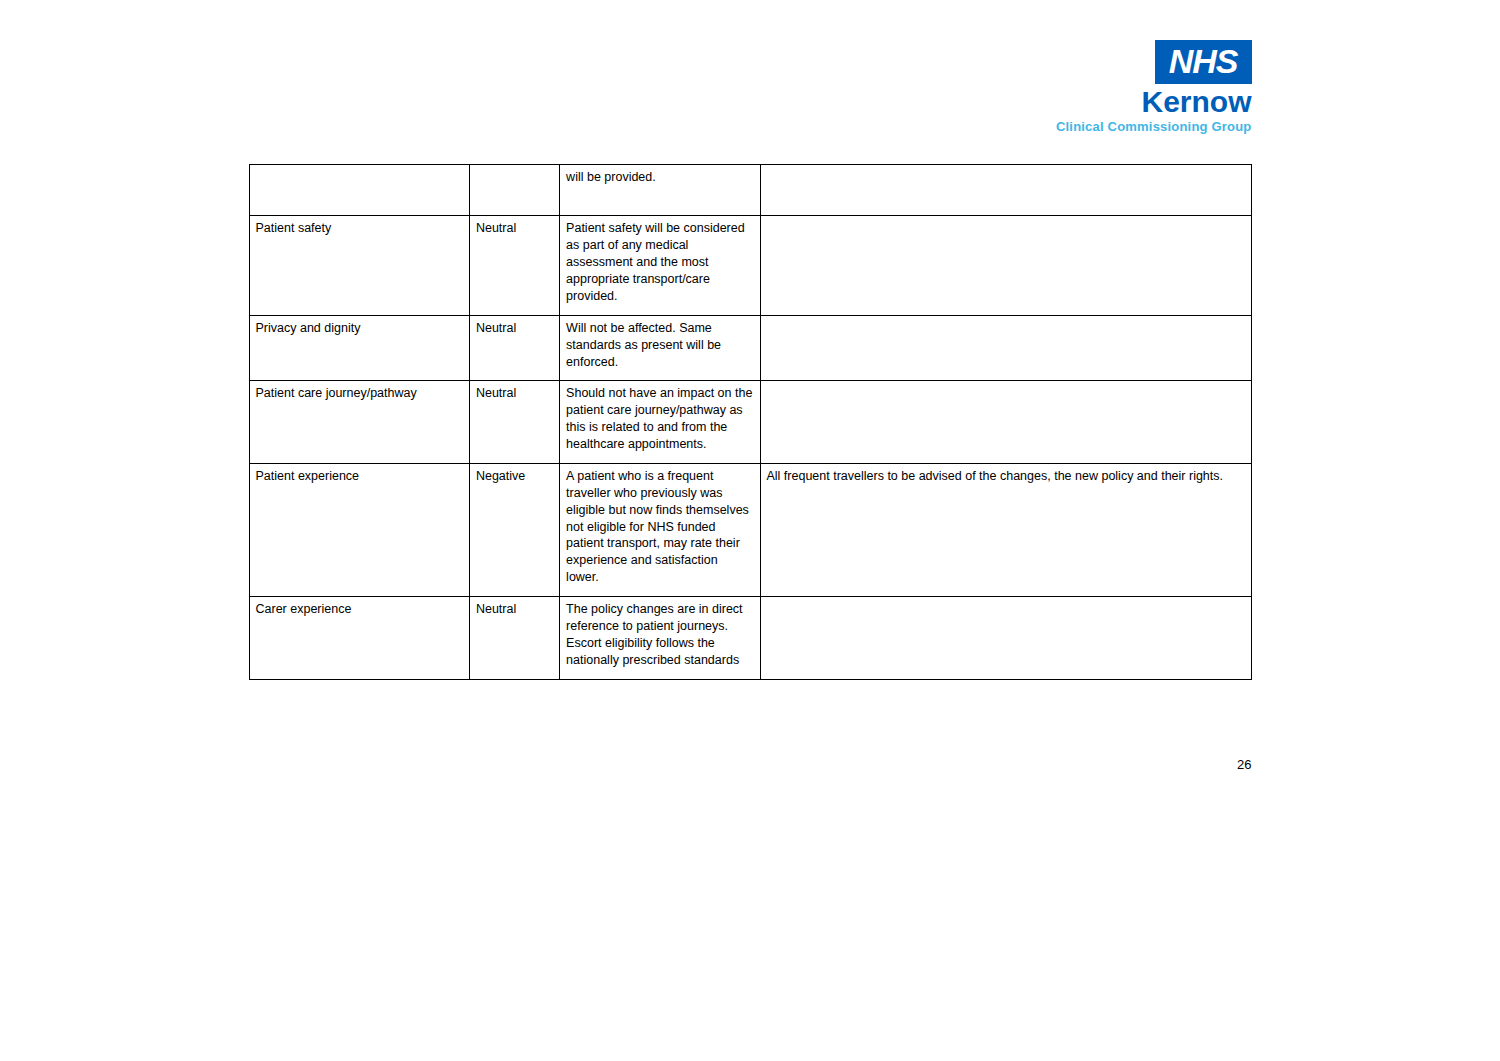NHS
Kernow
Clinical Commissioning Group
| | | will be provided. | |
| Patient safety | Neutral | Patient safety will be considered as part of any medical assessment and the most appropriate transport/care provided. | |
| Privacy and dignity | Neutral | Will not be affected. Same standards as present will be enforced. | |
| Patient care journey/pathway | Neutral | Should not have an impact on the patient care journey/pathway as this is related to and from the healthcare appointments. | |
| Patient experience | Negative | A patient who is a frequent traveller who previously was eligible but now finds themselves not eligible for NHS funded patient transport, may rate their experience and satisfaction lower. | All frequent travellers to be advised of the changes, the new policy and their rights. |
| Carer experience | Neutral | The policy changes are in direct reference to patient journeys. Escort eligibility follows the nationally prescribed standards | |
26